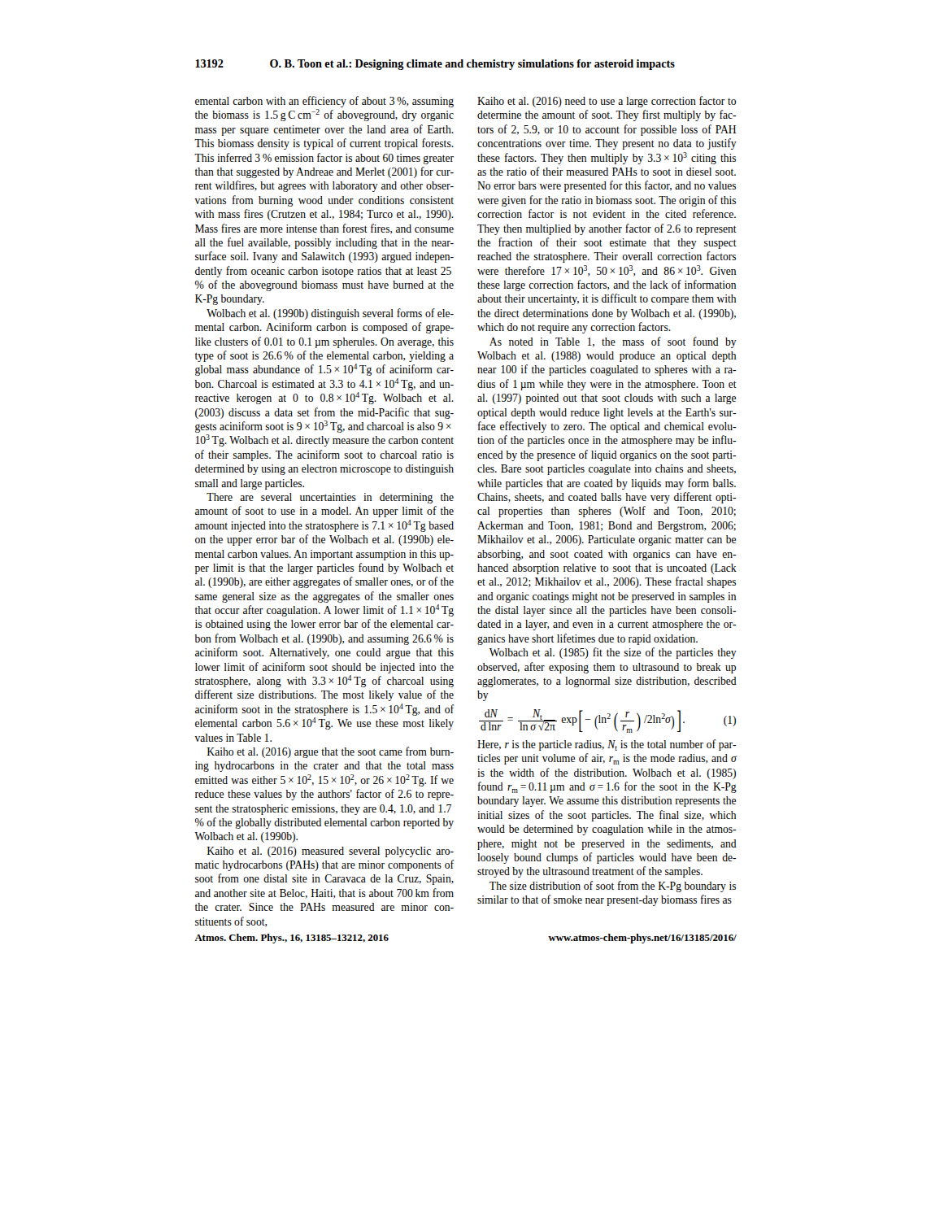13192
O. B. Toon et al.: Designing climate and chemistry simulations for asteroid impacts
emental carbon with an efficiency of about 3 %, assuming the biomass is 1.5 g C cm−2 of aboveground, dry organic mass per square centimeter over the land area of Earth. This biomass density is typical of current tropical forests. This inferred 3 % emission factor is about 60 times greater than that suggested by Andreae and Merlet (2001) for current wildfires, but agrees with laboratory and other observations from burning wood under conditions consistent with mass fires (Crutzen et al., 1984; Turco et al., 1990). Mass fires are more intense than forest fires, and consume all the fuel available, possibly including that in the near-surface soil. Ivany and Salawitch (1993) argued independently from oceanic carbon isotope ratios that at least 25 % of the aboveground biomass must have burned at the K-Pg boundary.
Wolbach et al. (1990b) distinguish several forms of elemental carbon. Aciniform carbon is composed of grape-like clusters of 0.01 to 0.1 µm spherules. On average, this type of soot is 26.6 % of the elemental carbon, yielding a global mass abundance of 1.5 × 104 Tg of aciniform carbon. Charcoal is estimated at 3.3 to 4.1 × 104 Tg, and unreactive kerogen at 0 to 0.8 × 104 Tg. Wolbach et al. (2003) discuss a data set from the mid-Pacific that suggests aciniform soot is 9 × 103 Tg, and charcoal is also 9 × 103 Tg. Wolbach et al. directly measure the carbon content of their samples. The aciniform soot to charcoal ratio is determined by using an electron microscope to distinguish small and large particles.
There are several uncertainties in determining the amount of soot to use in a model. An upper limit of the amount injected into the stratosphere is 7.1 × 104 Tg based on the upper error bar of the Wolbach et al. (1990b) elemental carbon values. An important assumption in this upper limit is that the larger particles found by Wolbach et al. (1990b), are either aggregates of smaller ones, or of the same general size as the aggregates of the smaller ones that occur after coagulation. A lower limit of 1.1 × 104 Tg is obtained using the lower error bar of the elemental carbon from Wolbach et al. (1990b), and assuming 26.6 % is aciniform soot. Alternatively, one could argue that this lower limit of aciniform soot should be injected into the stratosphere, along with 3.3 × 104 Tg of charcoal using different size distributions. The most likely value of the aciniform soot in the stratosphere is 1.5 × 104 Tg, and of elemental carbon 5.6 × 104 Tg. We use these most likely values in Table 1.
Kaiho et al. (2016) argue that the soot came from burning hydrocarbons in the crater and that the total mass emitted was either 5 × 102, 15 × 102, or 26 × 102 Tg. If we reduce these values by the authors' factor of 2.6 to represent the stratospheric emissions, they are 0.4, 1.0, and 1.7 % of the globally distributed elemental carbon reported by Wolbach et al. (1990b).
Kaiho et al. (2016) measured several polycyclic aromatic hydrocarbons (PAHs) that are minor components of soot from one distal site in Caravaca de la Cruz, Spain, and another site at Beloc, Haiti, that is about 700 km from the crater. Since the PAHs measured are minor constituents of soot,
Kaiho et al. (2016) need to use a large correction factor to determine the amount of soot. They first multiply by factors of 2, 5.9, or 10 to account for possible loss of PAH concentrations over time. They present no data to justify these factors. They then multiply by 3.3 × 103 citing this as the ratio of their measured PAHs to soot in diesel soot. No error bars were presented for this factor, and no values were given for the ratio in biomass soot. The origin of this correction factor is not evident in the cited reference. They then multiplied by another factor of 2.6 to represent the fraction of their soot estimate that they suspect reached the stratosphere. Their overall correction factors were therefore 17 × 103, 50 × 103, and 86 × 103. Given these large correction factors, and the lack of information about their uncertainty, it is difficult to compare them with the direct determinations done by Wolbach et al. (1990b), which do not require any correction factors.
As noted in Table 1, the mass of soot found by Wolbach et al. (1988) would produce an optical depth near 100 if the particles coagulated to spheres with a radius of 1 µm while they were in the atmosphere. Toon et al. (1997) pointed out that soot clouds with such a large optical depth would reduce light levels at the Earth's surface effectively to zero. The optical and chemical evolution of the particles once in the atmosphere may be influenced by the presence of liquid organics on the soot particles. Bare soot particles coagulate into chains and sheets, while particles that are coated by liquids may form balls. Chains, sheets, and coated balls have very different optical properties than spheres (Wolf and Toon, 2010; Ackerman and Toon, 1981; Bond and Bergstrom, 2006; Mikhailov et al., 2006). Particulate organic matter can be absorbing, and soot coated with organics can have enhanced absorption relative to soot that is uncoated (Lack et al., 2012; Mikhailov et al., 2006). These fractal shapes and organic coatings might not be preserved in samples in the distal layer since all the particles have been consolidated in a layer, and even in a current atmosphere the organics have short lifetimes due to rapid oxidation.
Wolbach et al. (1985) fit the size of the particles they observed, after exposing them to ultrasound to break up agglomerates, to a lognormal size distribution, described by
dN d lnr = Nt ln σ √2π exp[− (ln2 (rrm) /2ln2σ)].
(1)
Here, r is the particle radius, Nt is the total number of particles per unit volume of air, rm is the mode radius, and σ is the width of the distribution. Wolbach et al. (1985) found rm = 0.11 µm and σ = 1.6 for the soot in the K-Pg boundary layer. We assume this distribution represents the initial sizes of the soot particles. The final size, which would be determined by coagulation while in the atmosphere, might not be preserved in the sediments, and loosely bound clumps of particles would have been destroyed by the ultrasound treatment of the samples.
The size distribution of soot from the K-Pg boundary is similar to that of smoke near present-day biomass fires as
Atmos. Chem. Phys., 16, 13185–13212, 2016
www.atmos-chem-phys.net/16/13185/2016/